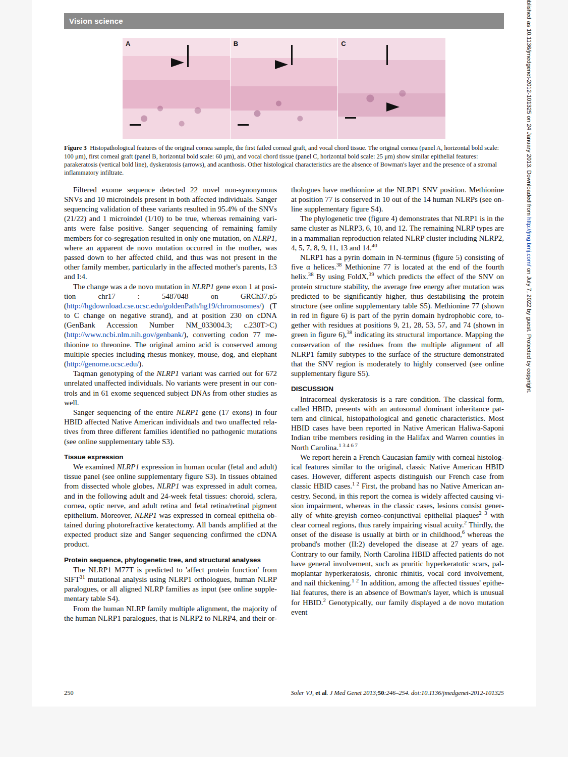Vision science
J Med Genet: first published as 10.1136/jmedgenet-2012-101325 on 24 January 2013. Downloaded from http://jmg.bmj.com/ on July 7, 2022 by guest. Protected by copyright.
A
B
C
Figure 3 Histopathological features of the original cornea sample, the first failed corneal graft, and vocal chord tissue. The original cornea (panel A, horizontal bold scale: 100 μm), first corneal graft (panel B, horizontal bold scale: 60 μm), and vocal chord tissue (panel C, horizontal bold scale: 25 μm) show similar epithelial features: parakeratosis (vertical bold line), dyskeratosis (arrows), and acanthosis. Other histological characteristics are the absence of Bowman's layer and the presence of a stromal inflammatory infiltrate.
Filtered exome sequence detected 22 novel non-synonymous SNVs and 10 microindels present in both affected individuals. Sanger sequencing validation of these variants resulted in 95.4% of the SNVs (21/22) and 1 microindel (1/10) to be true, whereas remaining variants were false positive. Sanger sequencing of remaining family members for co-segregation resulted in only one mutation, on NLRP1, where an apparent de novo mutation occurred in the mother, was passed down to her affected child, and thus was not present in the other family member, particularly in the affected mother's parents, I:3 and I:4.
The change was a de novo mutation in NLRP1 gene exon 1 at position chr17 : 5487048 on GRCh37.p5 (http://hgdownload.cse.ucsc.edu/goldenPath/hg19/chromosomes/) (T to C change on negative strand), and at position 230 on cDNA (GenBank Accession Number NM_033004.3; c.230T>C) (http://www.ncbi.nlm.nih.gov/genbank/), converting codon 77 methionine to threonine. The original amino acid is conserved among multiple species including rhesus monkey, mouse, dog, and elephant (http://genome.ucsc.edu/).
Taqman genotyping of the NLRP1 variant was carried out for 672 unrelated unaffected individuals. No variants were present in our controls and in 61 exome sequenced subject DNAs from other studies as well.
Sanger sequencing of the entire NLRP1 gene (17 exons) in four HBID affected Native American individuals and two unaffected relatives from three different families identified no pathogenic mutations (see online supplementary table S3).
Tissue expression
We examined NLRP1 expression in human ocular (fetal and adult) tissue panel (see online supplementary figure S3). In tissues obtained from dissected whole globes, NLRP1 was expressed in adult cornea, and in the following adult and 24-week fetal tissues: choroid, sclera, cornea, optic nerve, and adult retina and fetal retina/retinal pigment epithelium. Moreover, NLRP1 was expressed in corneal epithelia obtained during photorefractive keratectomy. All bands amplified at the expected product size and Sanger sequencing confirmed the cDNA product.
Protein sequence, phylogenetic tree, and structural analyses
The NLRP1 M77T is predicted to 'affect protein function' from SIFT31 mutational analysis using NLRP1 orthologues, human NLRP paralogues, or all aligned NLRP families as input (see online supplementary table S4).
From the human NLRP family multiple alignment, the majority of the human NLRP1 paralogues, that is NLRP2 to NLRP4, and their orthologues have methionine at the NLRP1 SNV position. Methionine at position 77 is conserved in 10 out of the 14 human NLRPs (see online supplementary figure S4).
The phylogenetic tree (figure 4) demonstrates that NLRP1 is in the same cluster as NLRP3, 6, 10, and 12. The remaining NLRP types are in a mammalian reproduction related NLRP cluster including NLRP2, 4, 5, 7, 8, 9, 11, 13 and 14.40
NLRP1 has a pyrin domain in N-terminus (figure 5) consisting of five α helices.38 Methionine 77 is located at the end of the fourth helix.38 By using FoldX,39 which predicts the effect of the SNV on protein structure stability, the average free energy after mutation was predicted to be significantly higher, thus destabilising the protein structure (see online supplementary table S5). Methionine 77 (shown in red in figure 6) is part of the pyrin domain hydrophobic core, together with residues at positions 9, 21, 28, 53, 57, and 74 (shown in green in figure 6),38 indicating its structural importance. Mapping the conservation of the residues from the multiple alignment of all NLRP1 family subtypes to the surface of the structure demonstrated that the SNV region is moderately to highly conserved (see online supplementary figure S5).
DISCUSSION
Intracorneal dyskeratosis is a rare condition. The classical form, called HBID, presents with an autosomal dominant inheritance pattern and clinical, histopathological and genetic characteristics. Most HBID cases have been reported in Native American Haliwa-Saponi Indian tribe members residing in the Halifax and Warren counties in North Carolina.1 3 4 6 7
We report herein a French Caucasian family with corneal histological features similar to the original, classic Native American HBID cases. However, different aspects distinguish our French case from classic HBID cases.1 2 First, the proband has no Native American ancestry. Second, in this report the cornea is widely affected causing vision impairment, whereas in the classic cases, lesions consist generally of white-greyish corneo-conjunctival epithelial plaques2 3 with clear corneal regions, thus rarely impairing visual acuity.2 Thirdly, the onset of the disease is usually at birth or in childhood,6 whereas the proband's mother (II:2) developed the disease at 27 years of age. Contrary to our family, North Carolina HBID affected patients do not have general involvement, such as pruritic hyperkeratotic scars, palmoplantar hyperkeratosis, chronic rhinitis, vocal cord involvement, and nail thickening.1 2 In addition, among the affected tissues' epithelial features, there is an absence of Bowman's layer, which is unusual for HBID.2 Genotypically, our family displayed a de novo mutation event
250
Soler VJ, et al. J Med Genet 2013;50:246–254. doi:10.1136/jmedgenet-2012-101325